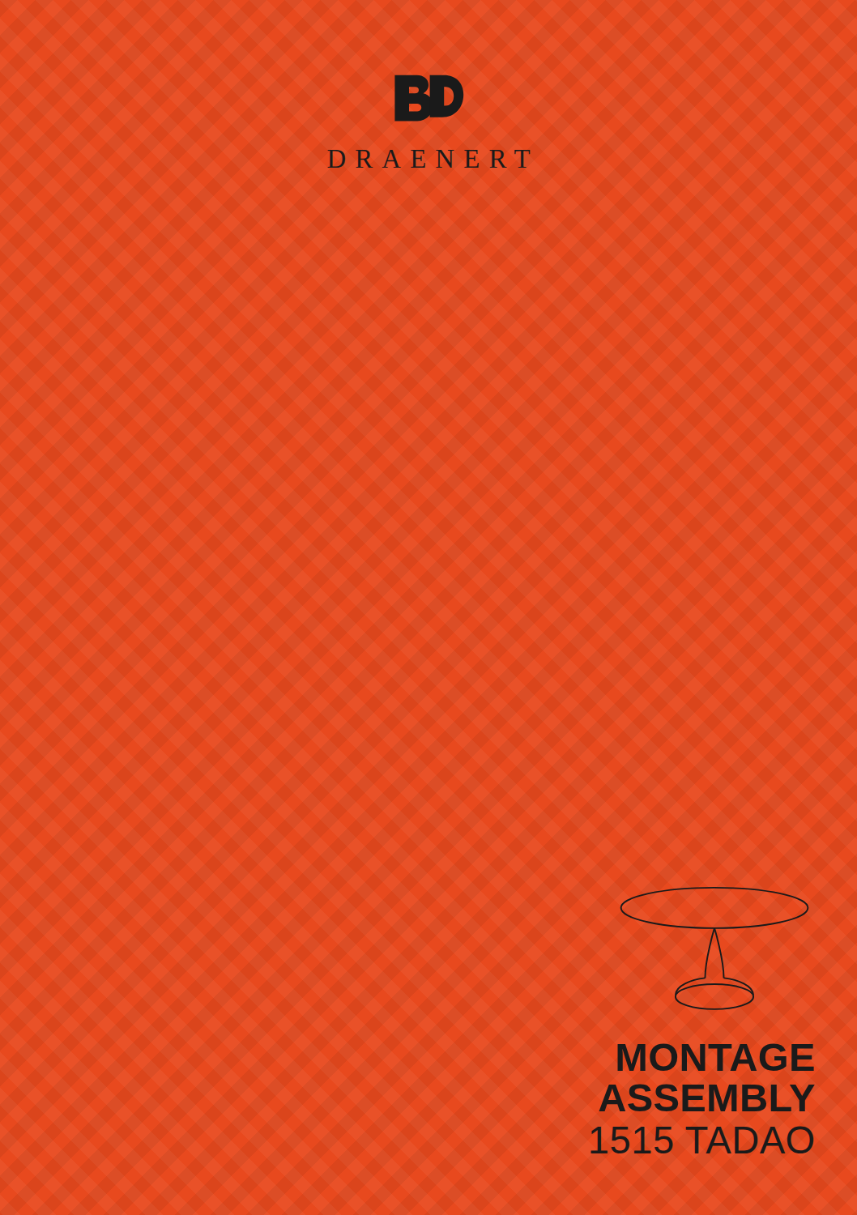DRAENERT
MONTAGE ASSEMBLY
1515 TADAO